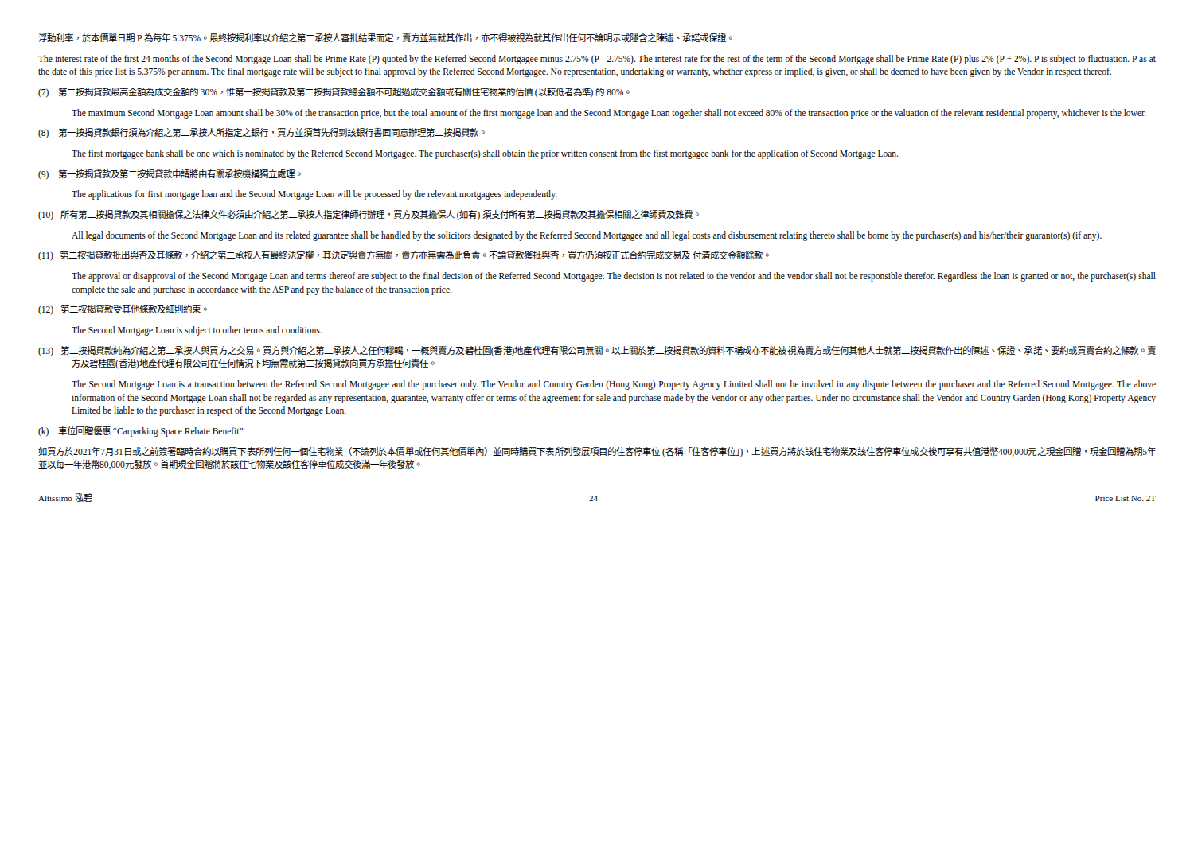浮動利率，於本價單日期 P 為每年 5.375%。最終按揭利率以介紹之第二承按人審批結果而定，賣方並無就其作出，亦不得被視為就其作出任何不論明示或隱含之陳述、承諾或保證。
The interest rate of the first 24 months of the Second Mortgage Loan shall be Prime Rate (P) quoted by the Referred Second Mortgagee minus 2.75% (P - 2.75%). The interest rate for the rest of the term of the Second Mortgage shall be Prime Rate (P) plus 2% (P + 2%). P is subject to fluctuation. P as at the date of this price list is 5.375% per annum. The final mortgage rate will be subject to final approval by the Referred Second Mortgagee. No representation, undertaking or warranty, whether express or implied, is given, or shall be deemed to have been given by the Vendor in respect thereof.
(7) 第二按揭貸款最高金額為成交金額的 30%，惟第一按揭貸款及第二按揭貸款總金額不可超過成交金額或有關住宅物業的估價 (以較低者為準) 的 80%。
The maximum Second Mortgage Loan amount shall be 30% of the transaction price, but the total amount of the first mortgage loan and the Second Mortgage Loan together shall not exceed 80% of the transaction price or the valuation of the relevant residential property, whichever is the lower.
(8) 第一按揭貸款銀行須為介紹之第二承按人所指定之銀行，買方並須首先得到該銀行書面同意辦理第二按揭貸款。
The first mortgagee bank shall be one which is nominated by the Referred Second Mortgagee. The purchaser(s) shall obtain the prior written consent from the first mortgagee bank for the application of Second Mortgage Loan.
(9) 第一按揭貸款及第二按揭貸款申請將由有關承按機構獨立處理。
The applications for first mortgage loan and the Second Mortgage Loan will be processed by the relevant mortgagees independently.
(10) 所有第二按揭貸款及其相關擔保之法律文件必須由介紹之第二承按人指定律師行辦理，買方及其擔保人 (如有) 須支付所有第二按揭貸款及其擔保相關之律師費及雜費。
All legal documents of the Second Mortgage Loan and its related guarantee shall be handled by the solicitors designated by the Referred Second Mortgagee and all legal costs and disbursement relating thereto shall be borne by the purchaser(s) and his/her/their guarantor(s) (if any).
(11) 第二按揭貸款批出與否及其條款，介紹之第二承按人有最終決定權，其決定與賣方無關，賣方亦無需為此負責。不論貸款獲批與否，買方仍須按正式合約完成交易及 付清成交金額餘款。
The approval or disapproval of the Second Mortgage Loan and terms thereof are subject to the final decision of the Referred Second Mortgagee. The decision is not related to the vendor and the vendor shall not be responsible therefor. Regardless the loan is granted or not, the purchaser(s) shall complete the sale and purchase in accordance with the ASP and pay the balance of the transaction price.
(12) 第二按揭貸款受其他條款及細則約束。
The Second Mortgage Loan is subject to other terms and conditions.
(13) 第二按揭貸款純為介紹之第二承按人與買方之交易。買方與介紹之第二承按人之任何轇轕，一概與賣方及碧桂園(香港)地產代理有限公司無關。以上關於第二按揭貸款的資料不構成亦不能被視為賣方或任何其他人士就第二按揭貸款作出的陳述、保證、承諾、要約或買賣合約之條款。賣方及碧桂園(香港)地產代理有限公司在任何情況下均無需就第二按揭貸款向買方承擔任何責任。
The Second Mortgage Loan is a transaction between the Referred Second Mortgagee and the purchaser only. The Vendor and Country Garden (Hong Kong) Property Agency Limited shall not be involved in any dispute between the purchaser and the Referred Second Mortgagee. The above information of the Second Mortgage Loan shall not be regarded as any representation, guarantee, warranty offer or terms of the agreement for sale and purchase made by the Vendor or any other parties. Under no circumstance shall the Vendor and Country Garden (Hong Kong) Property Agency Limited be liable to the purchaser in respect of the Second Mortgage Loan.
(k) 車位回贈優惠 “Carparking Space Rebate Benefit”
如買方於2021年7月31日或之前簽署臨時合約以購買下表所列任何一個住宅物業（不論列於本價單或任何其他價單內）並同時購買下表所列發展項目的住客停車位 (各稱「住客停車位」)，上述買方將於該住宅物業及該住客停車位成交後可享有共值港幣400,000元之現金回贈，現金回贈為期5年並以每一年港幣80,000元發放。首期現金回贈將於該住宅物業及該住客停車位成交後滿一年後發放。
Altissimo 泓碧 24 Price List No. 2T